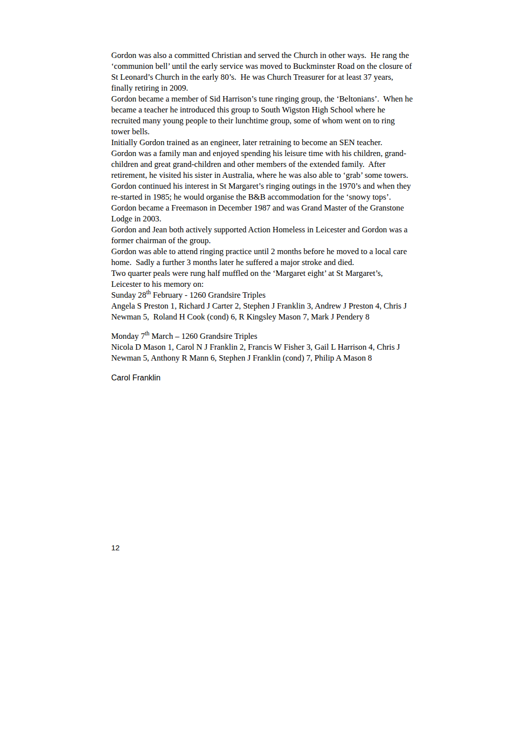Gordon was also a committed Christian and served the Church in other ways. He rang the ‘communion bell’ until the early service was moved to Buckminster Road on the closure of St Leonard’s Church in the early 80’s. He was Church Treasurer for at least 37 years, finally retiring in 2009.
Gordon became a member of Sid Harrison’s tune ringing group, the ‘Beltonians’. When he became a teacher he introduced this group to South Wigston High School where he recruited many young people to their lunchtime group, some of whom went on to ring tower bells.
Initially Gordon trained as an engineer, later retraining to become an SEN teacher.
Gordon was a family man and enjoyed spending his leisure time with his children, grand-children and great grand-children and other members of the extended family. After retirement, he visited his sister in Australia, where he was also able to ‘grab’ some towers. Gordon continued his interest in St Margaret’s ringing outings in the 1970’s and when they re-started in 1985; he would organise the B&B accommodation for the ‘snowy tops’.
Gordon became a Freemason in December 1987 and was Grand Master of the Granstone Lodge in 2003.
Gordon and Jean both actively supported Action Homeless in Leicester and Gordon was a former chairman of the group.
Gordon was able to attend ringing practice until 2 months before he moved to a local care home. Sadly a further 3 months later he suffered a major stroke and died.
Two quarter peals were rung half muffled on the ‘Margaret eight’ at St Margaret’s, Leicester to his memory on:
Sunday 28th February - 1260 Grandsire Triples
Angela S Preston 1, Richard J Carter 2, Stephen J Franklin 3, Andrew J Preston 4, Chris J Newman 5, Roland H Cook (cond) 6, R Kingsley Mason 7, Mark J Pendery 8
Monday 7th March – 1260 Grandsire Triples
Nicola D Mason 1, Carol N J Franklin 2, Francis W Fisher 3, Gail L Harrison 4, Chris J Newman 5, Anthony R Mann 6, Stephen J Franklin (cond) 7, Philip A Mason 8
Carol Franklin
12